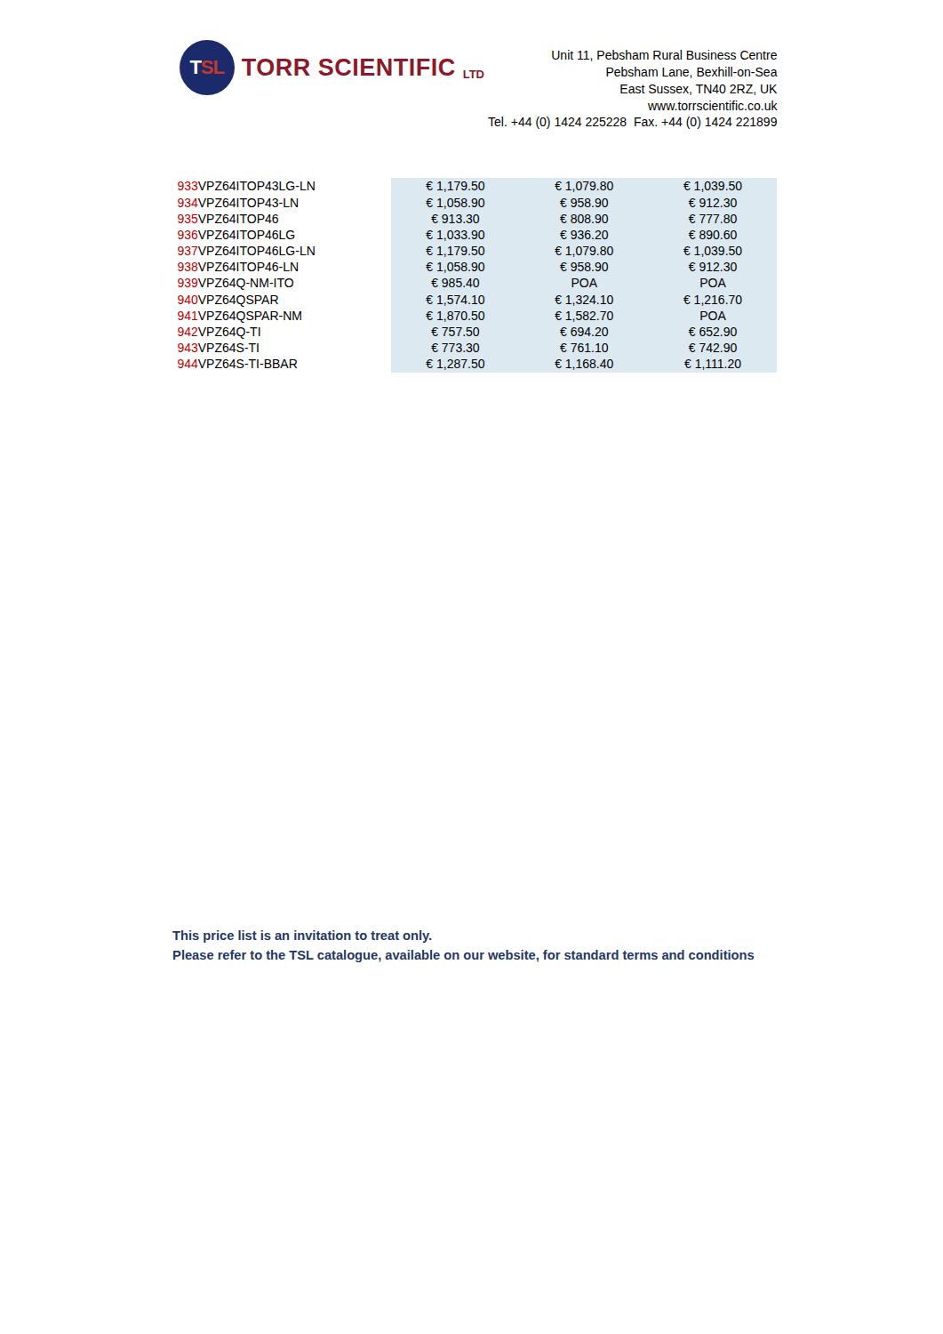TSL
TORR SCIENTIFIC LTD
Unit 11, Pebsham Rural Business Centre
Pebsham Lane, Bexhill-on-Sea
East Sussex, TN40 2RZ, UK
www.torrscientific.co.uk
Tel. +44 (0) 1424 225228 Fax. +44 (0) 1424 221899
| 933 | VPZ64ITOP43LG-LN | € 1,179.50 | € 1,079.80 | € 1,039.50 |
| 934 | VPZ64ITOP43-LN | € 1,058.90 | € 958.90 | € 912.30 |
| 935 | VPZ64ITOP46 | € 913.30 | € 808.90 | € 777.80 |
| 936 | VPZ64ITOP46LG | € 1,033.90 | € 936.20 | € 890.60 |
| 937 | VPZ64ITOP46LG-LN | € 1,179.50 | € 1,079.80 | € 1,039.50 |
| 938 | VPZ64ITOP46-LN | € 1,058.90 | € 958.90 | € 912.30 |
| 939 | VPZ64Q-NM-ITO | € 985.40 | POA | POA |
| 940 | VPZ64QSPAR | € 1,574.10 | € 1,324.10 | € 1,216.70 |
| 941 | VPZ64QSPAR-NM | € 1,870.50 | € 1,582.70 | POA |
| 942 | VPZ64Q-TI | € 757.50 | € 694.20 | € 652.90 |
| 943 | VPZ64S-TI | € 773.30 | € 761.10 | € 742.90 |
| 944 | VPZ64S-TI-BBAR | € 1,287.50 | € 1,168.40 | € 1,111.20 |
This price list is an invitation to treat only.
Please refer to the TSL catalogue, available on our website, for standard terms and conditions